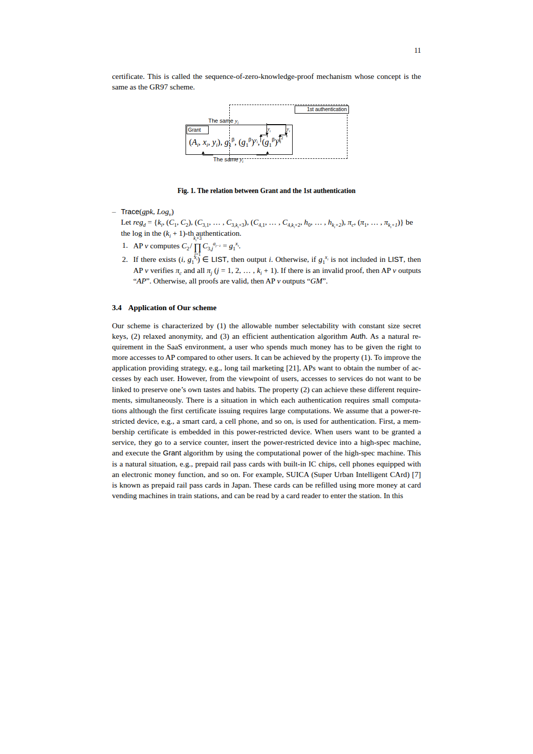11
certificate. This is called the sequence-of-zero-knowledge-proof mechanism whose concept is the same as the GR97 scheme.
1st authentication
The same yi
yi
yi
Grant
(Ai, xi, yi), g1β, (g1β)yi, (g1β)yi2
The same yi
Fig. 1. The relation between Grant and the 1st authentication
Trace(gpk, Logv)
Let regd = {ki, (C1, C2), (C3,1, … , C3,ki+3), (C4,1, … , C4,ki+2, h0, … , hki+2), πc, (π1, … , πki+1)} be the log in the (ki + 1)-th authentication.
AP v computes C2/ki+3∏j=1 C3,jaj−1 = g1xi.
If there exists (i, g1xi) ∈ LIST, then output i. Otherwise, if g1xi is not included in LIST, then AP v verifies πc and all πj (j = 1, 2, … , ki + 1). If there is an invalid proof, then AP v outputs “AP”. Otherwise, all proofs are valid, then AP v outputs “GM”.
3.4 Application of Our scheme
Our scheme is characterized by (1) the allowable number selectability with constant size secret keys, (2) relaxed anonymity, and (3) an efficient authentication algorithm Auth. As a natural requirement in the SaaS environment, a user who spends much money has to be given the right to more accesses to AP compared to other users. It can be achieved by the property (1). To improve the application providing strategy, e.g., long tail marketing [21], APs want to obtain the number of accesses by each user. However, from the viewpoint of users, accesses to services do not want to be linked to preserve one’s own tastes and habits. The property (2) can achieve these different requirements, simultaneously. There is a situation in which each authentication requires small computations although the first certificate issuing requires large computations. We assume that a power-restricted device, e.g., a smart card, a cell phone, and so on, is used for authentication. First, a membership certificate is embedded in this power-restricted device. When users want to be granted a service, they go to a service counter, insert the power-restricted device into a high-spec machine, and execute the Grant algorithm by using the computational power of the high-spec machine. This is a natural situation, e.g., prepaid rail pass cards with built-in IC chips, cell phones equipped with an electronic money function, and so on. For example, SUICA (Super Urban Intelligent CArd) [7] is known as prepaid rail pass cards in Japan. These cards can be refilled using more money at card vending machines in train stations, and can be read by a card reader to enter the station. In this